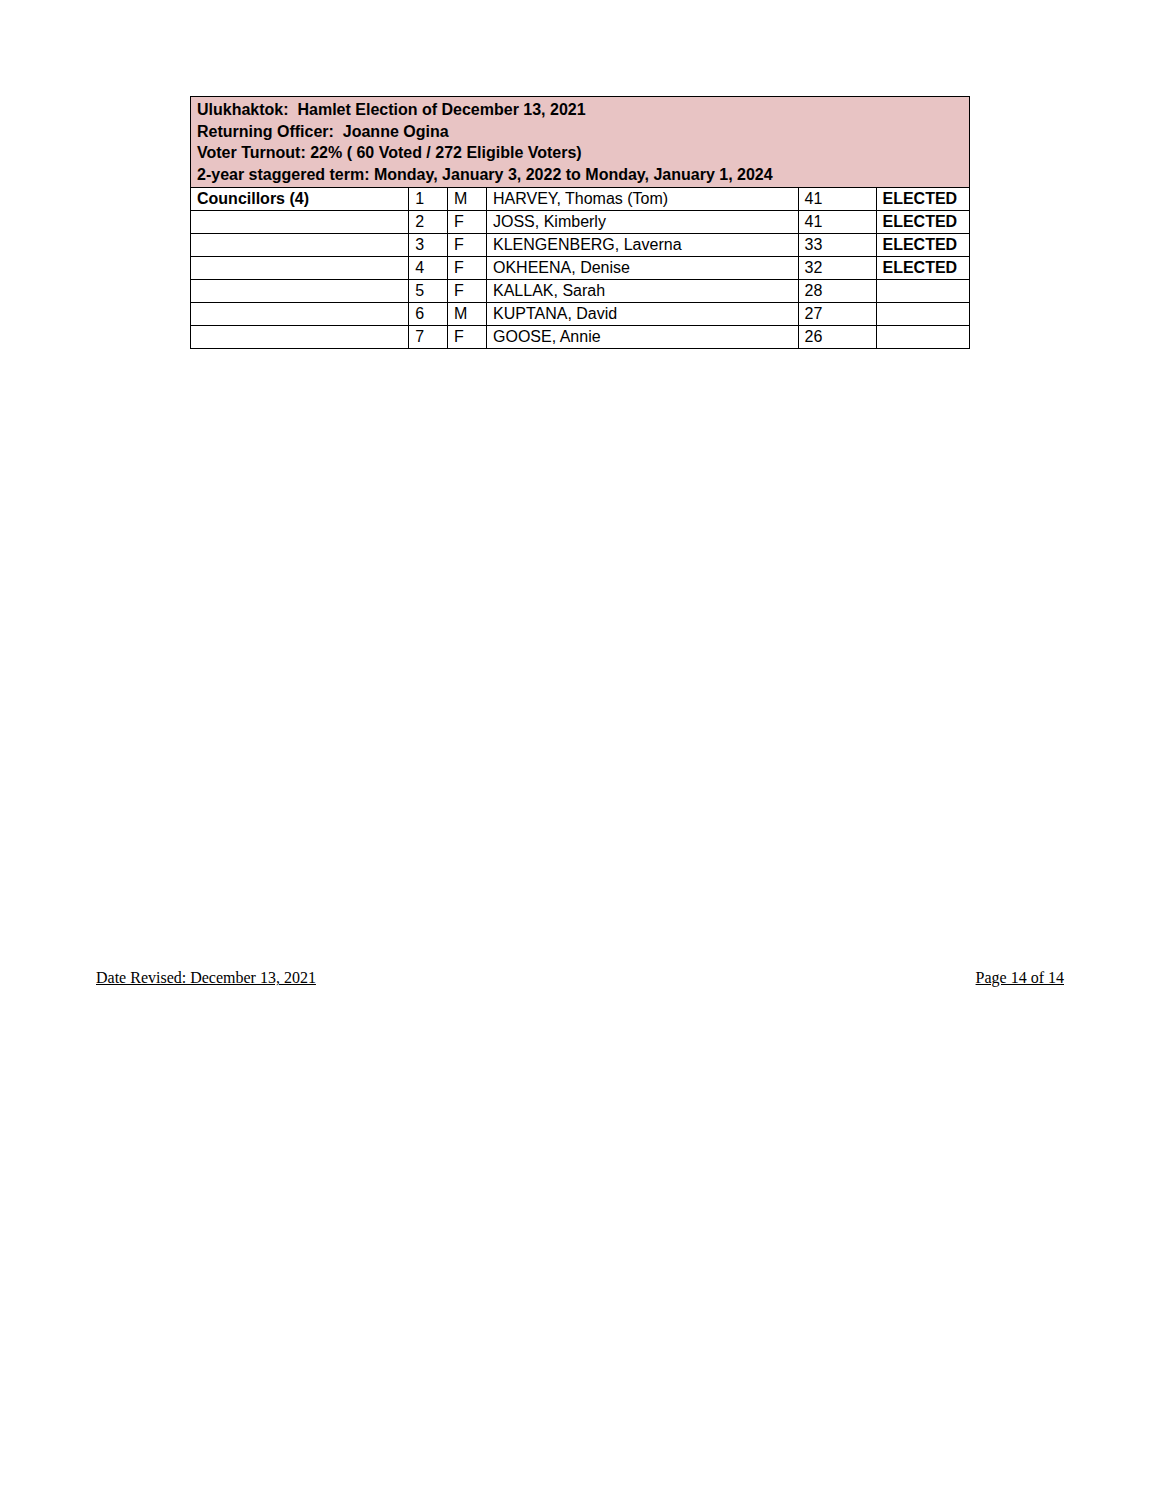| Ulukhaktok: Hamlet Election of December 13, 2021 Returning Officer: Joanne Ogina Voter Turnout: 22% ( 60 Voted / 272 Eligible Voters) 2-year staggered term: Monday, January 3, 2022 to Monday, January 1, 2024 |
| Councillors (4) | 1 | M | HARVEY, Thomas (Tom) | 41 | ELECTED |
| | 2 | F | JOSS, Kimberly | 41 | ELECTED |
| | 3 | F | KLENGENBERG, Laverna | 33 | ELECTED |
| | 4 | F | OKHEENA, Denise | 32 | ELECTED |
| | 5 | F | KALLAK, Sarah | 28 | |
| | 6 | M | KUPTANA, David | 27 | |
| | 7 | F | GOOSE, Annie | 26 | |
Date Revised: December 13, 2021 Page 14 of 14